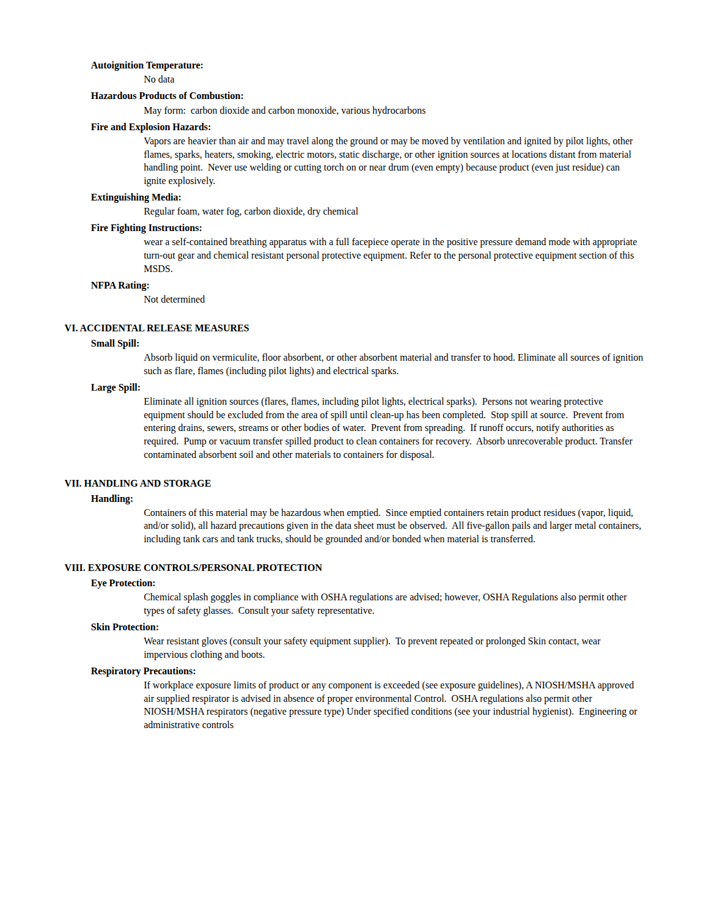Autoignition Temperature:
No data
Hazardous Products of Combustion:
May form: carbon dioxide and carbon monoxide, various hydrocarbons
Fire and Explosion Hazards:
Vapors are heavier than air and may travel along the ground or may be moved by ventilation and ignited by pilot lights, other flames, sparks, heaters, smoking, electric motors, static discharge, or other ignition sources at locations distant from material handling point. Never use welding or cutting torch on or near drum (even empty) because product (even just residue) can ignite explosively.
Extinguishing Media:
Regular foam, water fog, carbon dioxide, dry chemical
Fire Fighting Instructions:
wear a self-contained breathing apparatus with a full facepiece operate in the positive pressure demand mode with appropriate turn-out gear and chemical resistant personal protective equipment. Refer to the personal protective equipment section of this MSDS.
NFPA Rating:
Not determined
VI. ACCIDENTAL RELEASE MEASURES
Small Spill:
Absorb liquid on vermiculite, floor absorbent, or other absorbent material and transfer to hood. Eliminate all sources of ignition such as flare, flames (including pilot lights) and electrical sparks.
Large Spill:
Eliminate all ignition sources (flares, flames, including pilot lights, electrical sparks). Persons not wearing protective equipment should be excluded from the area of spill until clean-up has been completed. Stop spill at source. Prevent from entering drains, sewers, streams or other bodies of water. Prevent from spreading. If runoff occurs, notify authorities as required. Pump or vacuum transfer spilled product to clean containers for recovery. Absorb unrecoverable product. Transfer contaminated absorbent soil and other materials to containers for disposal.
VII. HANDLING AND STORAGE
Handling:
Containers of this material may be hazardous when emptied. Since emptied containers retain product residues (vapor, liquid, and/or solid), all hazard precautions given in the data sheet must be observed. All five-gallon pails and larger metal containers, including tank cars and tank trucks, should be grounded and/or bonded when material is transferred.
VIII. EXPOSURE CONTROLS/PERSONAL PROTECTION
Eye Protection:
Chemical splash goggles in compliance with OSHA regulations are advised; however, OSHA Regulations also permit other types of safety glasses. Consult your safety representative.
Skin Protection:
Wear resistant gloves (consult your safety equipment supplier). To prevent repeated or prolonged Skin contact, wear impervious clothing and boots.
Respiratory Precautions:
If workplace exposure limits of product or any component is exceeded (see exposure guidelines), A NIOSH/MSHA approved air supplied respirator is advised in absence of proper environmental Control. OSHA regulations also permit other NIOSH/MSHA respirators (negative pressure type) Under specified conditions (see your industrial hygienist). Engineering or administrative controls